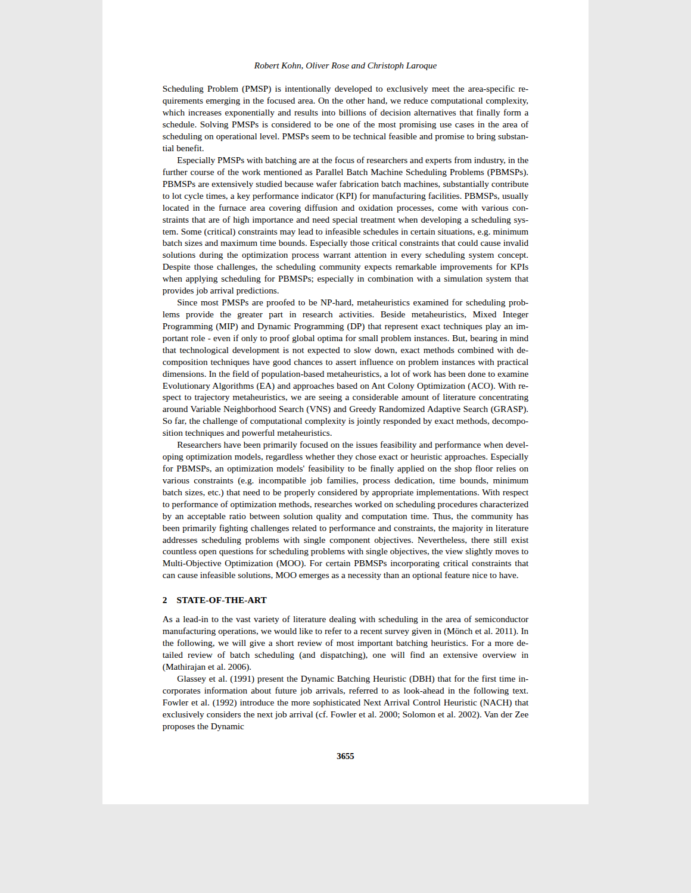Robert Kohn, Oliver Rose and Christoph Laroque
Scheduling Problem (PMSP) is intentionally developed to exclusively meet the area-specific requirements emerging in the focused area. On the other hand, we reduce computational complexity, which increases exponentially and results into billions of decision alternatives that finally form a schedule. Solving PMSPs is considered to be one of the most promising use cases in the area of scheduling on operational level. PMSPs seem to be technical feasible and promise to bring substantial benefit.
Especially PMSPs with batching are at the focus of researchers and experts from industry, in the further course of the work mentioned as Parallel Batch Machine Scheduling Problems (PBMSPs). PBMSPs are extensively studied because wafer fabrication batch machines, substantially contribute to lot cycle times, a key performance indicator (KPI) for manufacturing facilities. PBMSPs, usually located in the furnace area covering diffusion and oxidation processes, come with various constraints that are of high importance and need special treatment when developing a scheduling system. Some (critical) constraints may lead to infeasible schedules in certain situations, e.g. minimum batch sizes and maximum time bounds. Especially those critical constraints that could cause invalid solutions during the optimization process warrant attention in every scheduling system concept. Despite those challenges, the scheduling community expects remarkable improvements for KPIs when applying scheduling for PBMSPs; especially in combination with a simulation system that provides job arrival predictions.
Since most PMSPs are proofed to be NP-hard, metaheuristics examined for scheduling problems provide the greater part in research activities. Beside metaheuristics, Mixed Integer Programming (MIP) and Dynamic Programming (DP) that represent exact techniques play an important role - even if only to proof global optima for small problem instances. But, bearing in mind that technological development is not expected to slow down, exact methods combined with decomposition techniques have good chances to assert influence on problem instances with practical dimensions. In the field of population-based metaheuristics, a lot of work has been done to examine Evolutionary Algorithms (EA) and approaches based on Ant Colony Optimization (ACO). With respect to trajectory metaheuristics, we are seeing a considerable amount of literature concentrating around Variable Neighborhood Search (VNS) and Greedy Randomized Adaptive Search (GRASP). So far, the challenge of computational complexity is jointly responded by exact methods, decomposition techniques and powerful metaheuristics.
Researchers have been primarily focused on the issues feasibility and performance when developing optimization models, regardless whether they chose exact or heuristic approaches. Especially for PBMSPs, an optimization models' feasibility to be finally applied on the shop floor relies on various constraints (e.g. incompatible job families, process dedication, time bounds, minimum batch sizes, etc.) that need to be properly considered by appropriate implementations. With respect to performance of optimization methods, researches worked on scheduling procedures characterized by an acceptable ratio between solution quality and computation time. Thus, the community has been primarily fighting challenges related to performance and constraints, the majority in literature addresses scheduling problems with single component objectives. Nevertheless, there still exist countless open questions for scheduling problems with single objectives, the view slightly moves to Multi-Objective Optimization (MOO). For certain PBMSPs incorporating critical constraints that can cause infeasible solutions, MOO emerges as a necessity than an optional feature nice to have.
2 State-of-the-Art
As a lead-in to the vast variety of literature dealing with scheduling in the area of semiconductor manufacturing operations, we would like to refer to a recent survey given in (Mönch et al. 2011). In the following, we will give a short review of most important batching heuristics. For a more detailed review of batch scheduling (and dispatching), one will find an extensive overview in (Mathirajan et al. 2006).
Glassey et al. (1991) present the Dynamic Batching Heuristic (DBH) that for the first time incorporates information about future job arrivals, referred to as look-ahead in the following text. Fowler et al. (1992) introduce the more sophisticated Next Arrival Control Heuristic (NACH) that exclusively considers the next job arrival (cf. Fowler et al. 2000; Solomon et al. 2002). Van der Zee proposes the Dynamic
3655